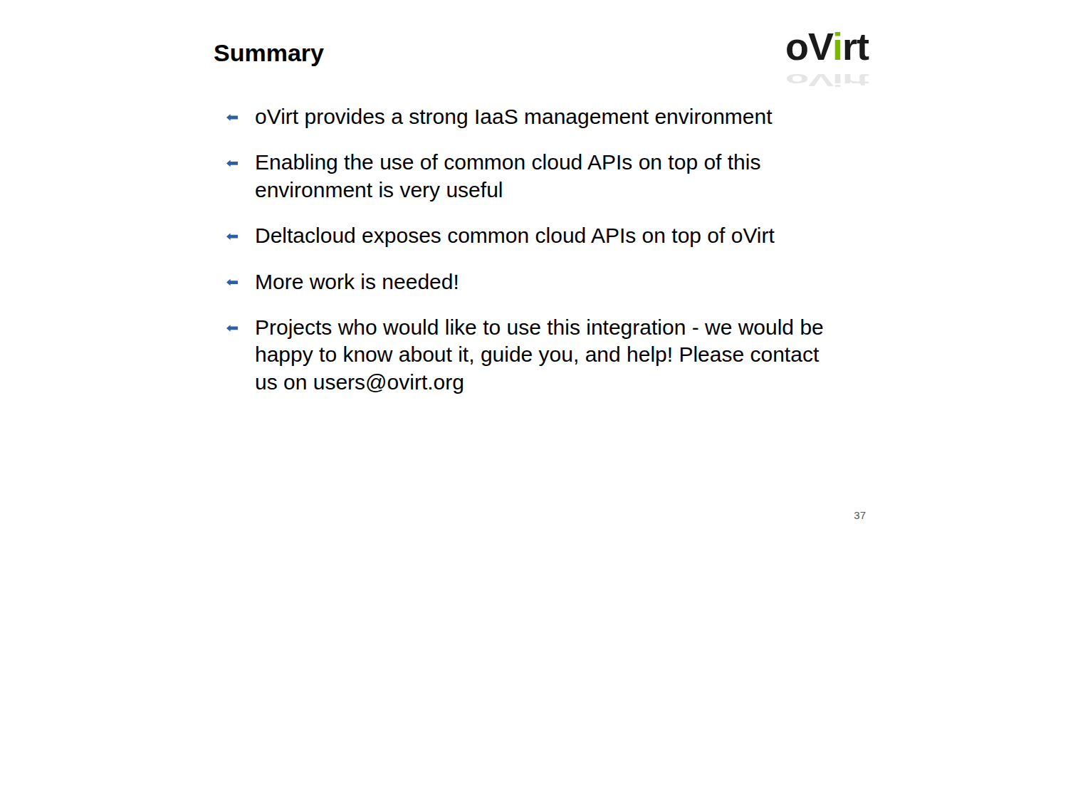oVirt oVirt
Summary
oVirt provides a strong IaaS management environment
Enabling the use of common cloud APIs on top of this environment is very useful
Deltacloud exposes common cloud APIs on top of oVirt
More work is needed!
Projects who would like to use this integration - we would be happy to know about it, guide you, and help! Please contact us on users@ovirt.org
37